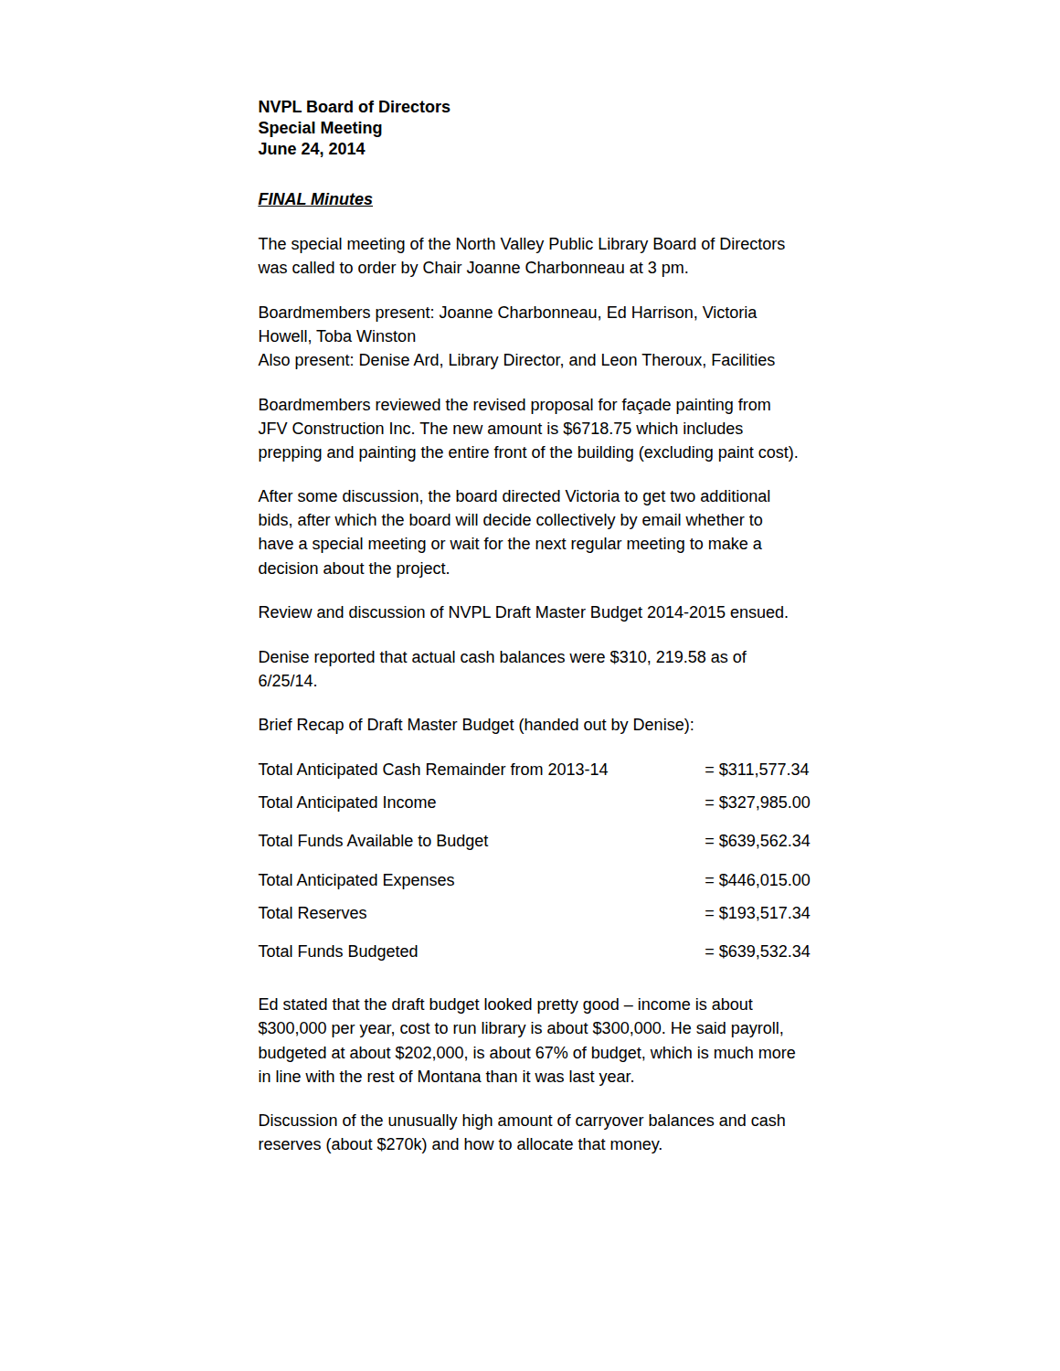NVPL Board of Directors
Special Meeting
June 24, 2014
FINAL Minutes
The special meeting of the North Valley Public Library Board of Directors was called to order by Chair Joanne Charbonneau at 3 pm.
Boardmembers present: Joanne Charbonneau, Ed Harrison, Victoria Howell, Toba Winston
Also present: Denise Ard, Library Director, and Leon Theroux, Facilities
Boardmembers reviewed the revised proposal for façade painting from JFV Construction Inc. The new amount is $6718.75 which includes prepping and painting the entire front of the building (excluding paint cost).
After some discussion, the board directed Victoria to get two additional bids, after which the board will decide collectively by email whether to have a special meeting or wait for the next regular meeting to make a decision about the project.
Review and discussion of NVPL Draft Master Budget 2014-2015 ensued.
Denise reported that actual cash balances were $310, 219.58 as of 6/25/14.
Brief Recap of Draft Master Budget (handed out by Denise):
| Total Anticipated Cash Remainder from 2013-14 | = $311,577.34 |
| Total Anticipated Income | = $327,985.00 |
| Total Funds Available to Budget | = $639,562.34 |
| Total Anticipated Expenses | = $446,015.00 |
| Total Reserves | = $193,517.34 |
| Total Funds Budgeted | = $639,532.34 |
Ed stated that the draft budget looked pretty good – income is about $300,000 per year, cost to run library is about $300,000. He said payroll, budgeted at about $202,000, is about 67% of budget, which is much more in line with the rest of Montana than it was last year.
Discussion of the unusually high amount of carryover balances and cash reserves (about $270k) and how to allocate that money.